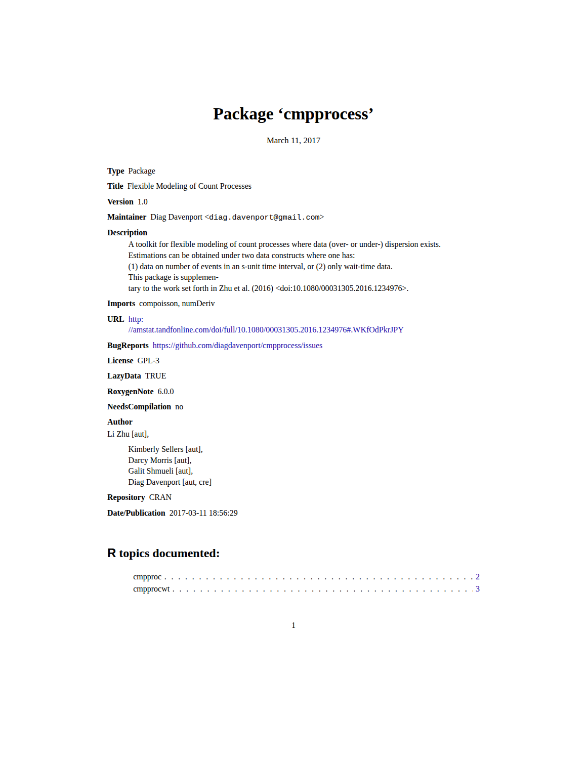Package ‘cmpprocess’
March 11, 2017
Type
Package
Title
Flexible Modeling of Count Processes
Version
1.0
Maintainer
Diag Davenport <diag.davenport@gmail.com>
Description
A toolkit for flexible modeling of count processes where data (over- or under-) dispersion exists. Estimations can be obtained under two data constructs where one has:
(1) data on number of events in an s-unit time interval, or (2) only wait-time data.
This package is supplemen-
tary to the work set forth in Zhu et al. (2016) <doi:10.1080/00031305.2016.1234976>.
Imports
compoisson, numDeriv
URL
http:
//amstat.tandfonline.com/doi/full/10.1080/00031305.2016.1234976#.WKfOdPkrJPY
BugReports
https://github.com/diagdavenport/cmpprocess/issues
License
GPL-3
LazyData
TRUE
RoxygenNote
6.0.0
NeedsCompilation
no
Author
Li Zhu [aut],
Kimberly Sellers [aut],
Darcy Morris [aut],
Galit Shmueli [aut],
Diag Davenport [aut, cre]
Repository
CRAN
Date/Publication
2017-03-11 18:56:29
R topics documented:
cmpproc. . . . . . . . . . . . . . . . . . . . . . . . . . . . . . . . . . . . . . . . . . . . . . . . . . . 2
cmpprocwt. . . . . . . . . . . . . . . . . . . . . . . . . . . . . . . . . . . . . . . . . . . . . . . . . . 3
1